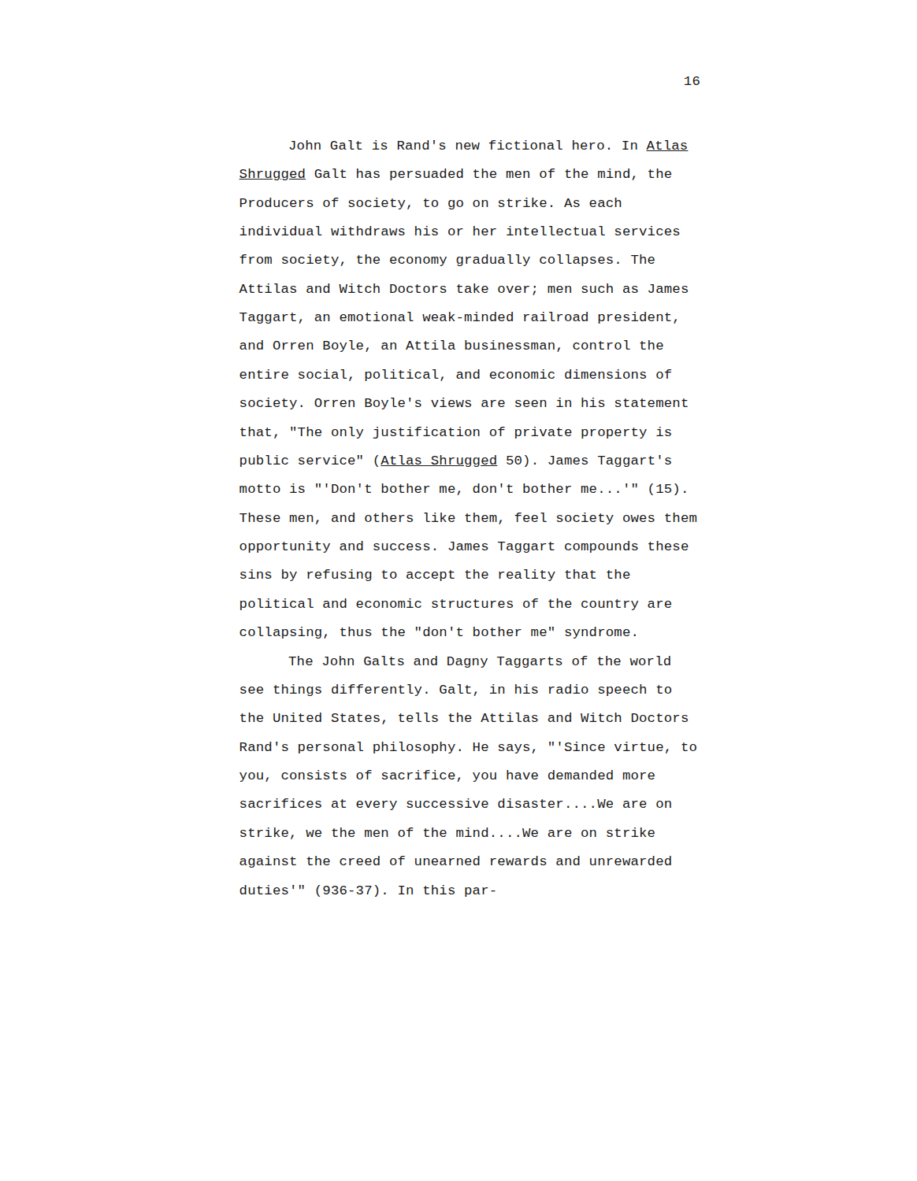16
John Galt is Rand's new fictional hero. In Atlas Shrugged Galt has persuaded the men of the mind, the Producers of society, to go on strike. As each individual withdraws his or her intellectual services from society, the economy gradually collapses. The Attilas and Witch Doctors take over; men such as James Taggart, an emotional weak-minded railroad president, and Orren Boyle, an Attila businessman, control the entire social, political, and economic dimensions of society. Orren Boyle's views are seen in his statement that, "The only justification of private property is public service" (Atlas Shrugged 50). James Taggart's motto is "'Don't bother me, don't bother me...'" (15). These men, and others like them, feel society owes them opportunity and success. James Taggart compounds these sins by refusing to accept the reality that the political and economic structures of the country are collapsing, thus the "don't bother me" syndrome.
The John Galts and Dagny Taggarts of the world see things differently. Galt, in his radio speech to the United States, tells the Attilas and Witch Doctors Rand's personal philosophy. He says, "'Since virtue, to you, consists of sacrifice, you have demanded more sacrifices at every successive disaster....We are on strike, we the men of the mind....We are on strike against the creed of unearned rewards and unrewarded duties'" (936-37). In this par-